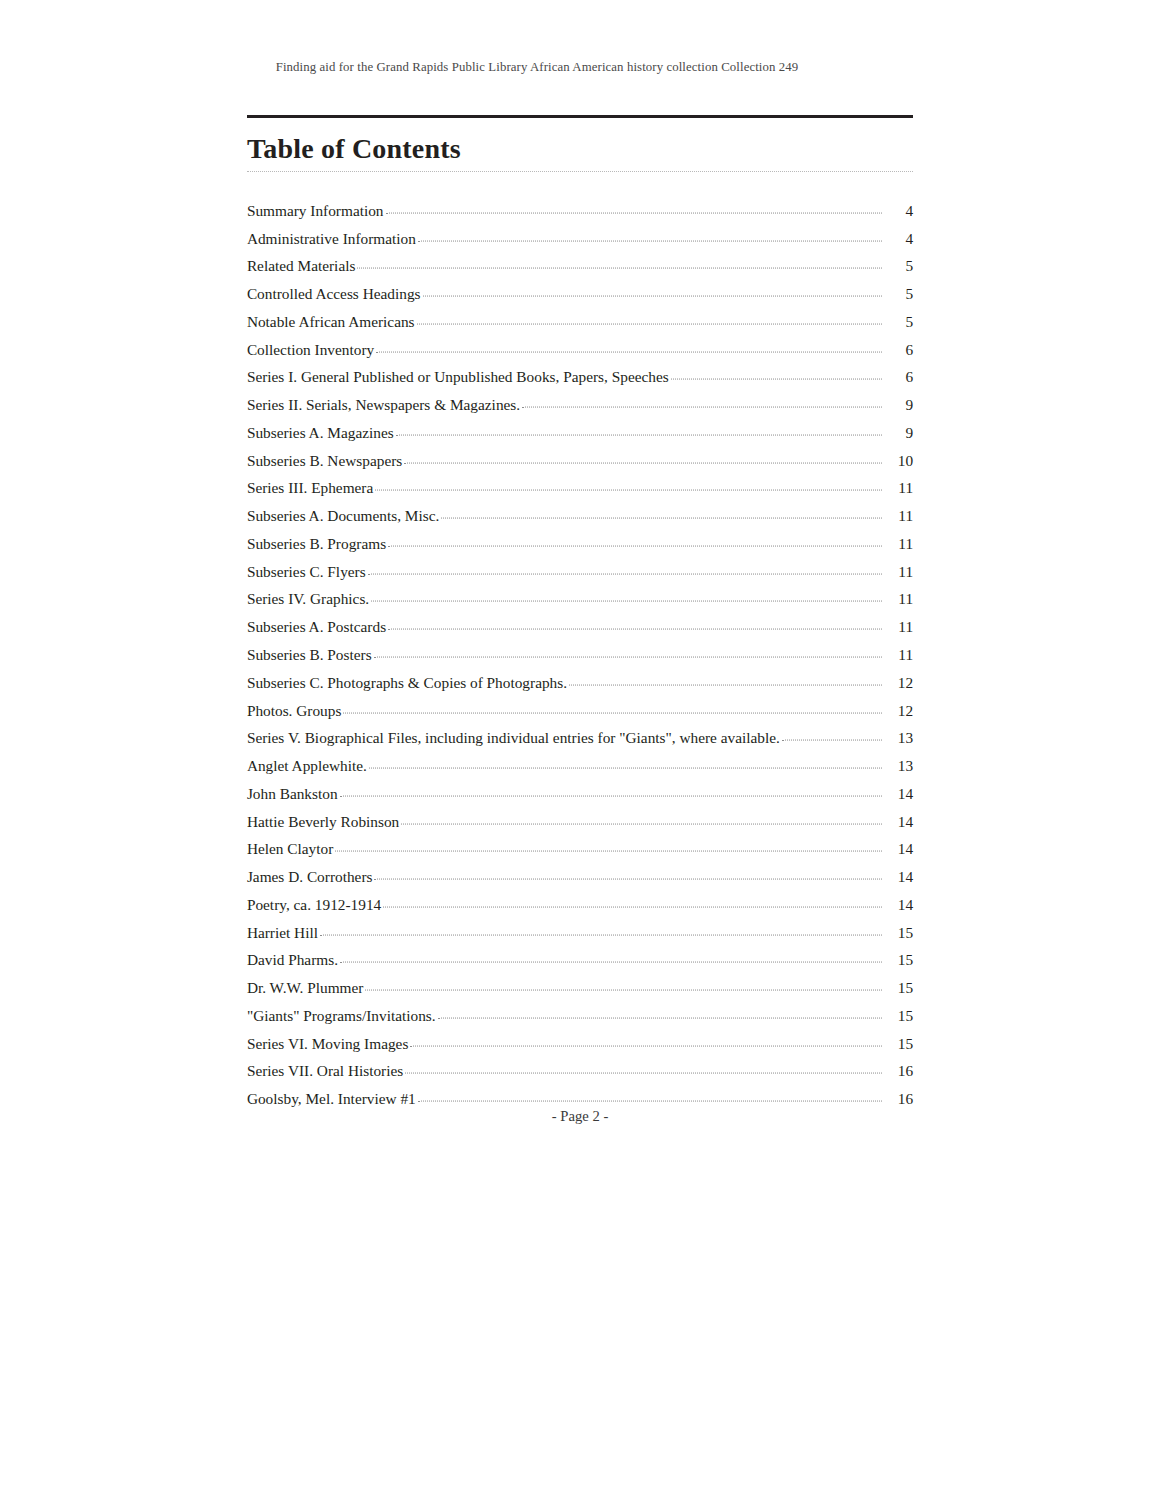Finding aid for the Grand Rapids Public Library African American history collection Collection 249
Table of Contents
Summary Information 4
Administrative Information 4
Related Materials 5
Controlled Access Headings 5
Notable African Americans 5
Collection Inventory 6
Series I. General Published or Unpublished Books, Papers, Speeches 6
Series II. Serials, Newspapers & Magazines. 9
Subseries A. Magazines 9
Subseries B. Newspapers 10
Series III. Ephemera 11
Subseries A. Documents, Misc. 11
Subseries B. Programs 11
Subseries C. Flyers 11
Series IV. Graphics. 11
Subseries A. Postcards 11
Subseries B. Posters 11
Subseries C. Photographs & Copies of Photographs. 12
Photos. Groups 12
Series V. Biographical Files, including individual entries for "Giants", where available. 13
Anglet Applewhite. 13
John Bankston 14
Hattie Beverly Robinson 14
Helen Claytor 14
James D. Corrothers 14
Poetry, ca. 1912-1914 14
Harriet Hill 15
David Pharms. 15
Dr. W.W. Plummer 15
"Giants" Programs/Invitations. 15
Series VI. Moving Images 15
Series VII. Oral Histories 16
Goolsby, Mel. Interview #1 16
- Page 2 -